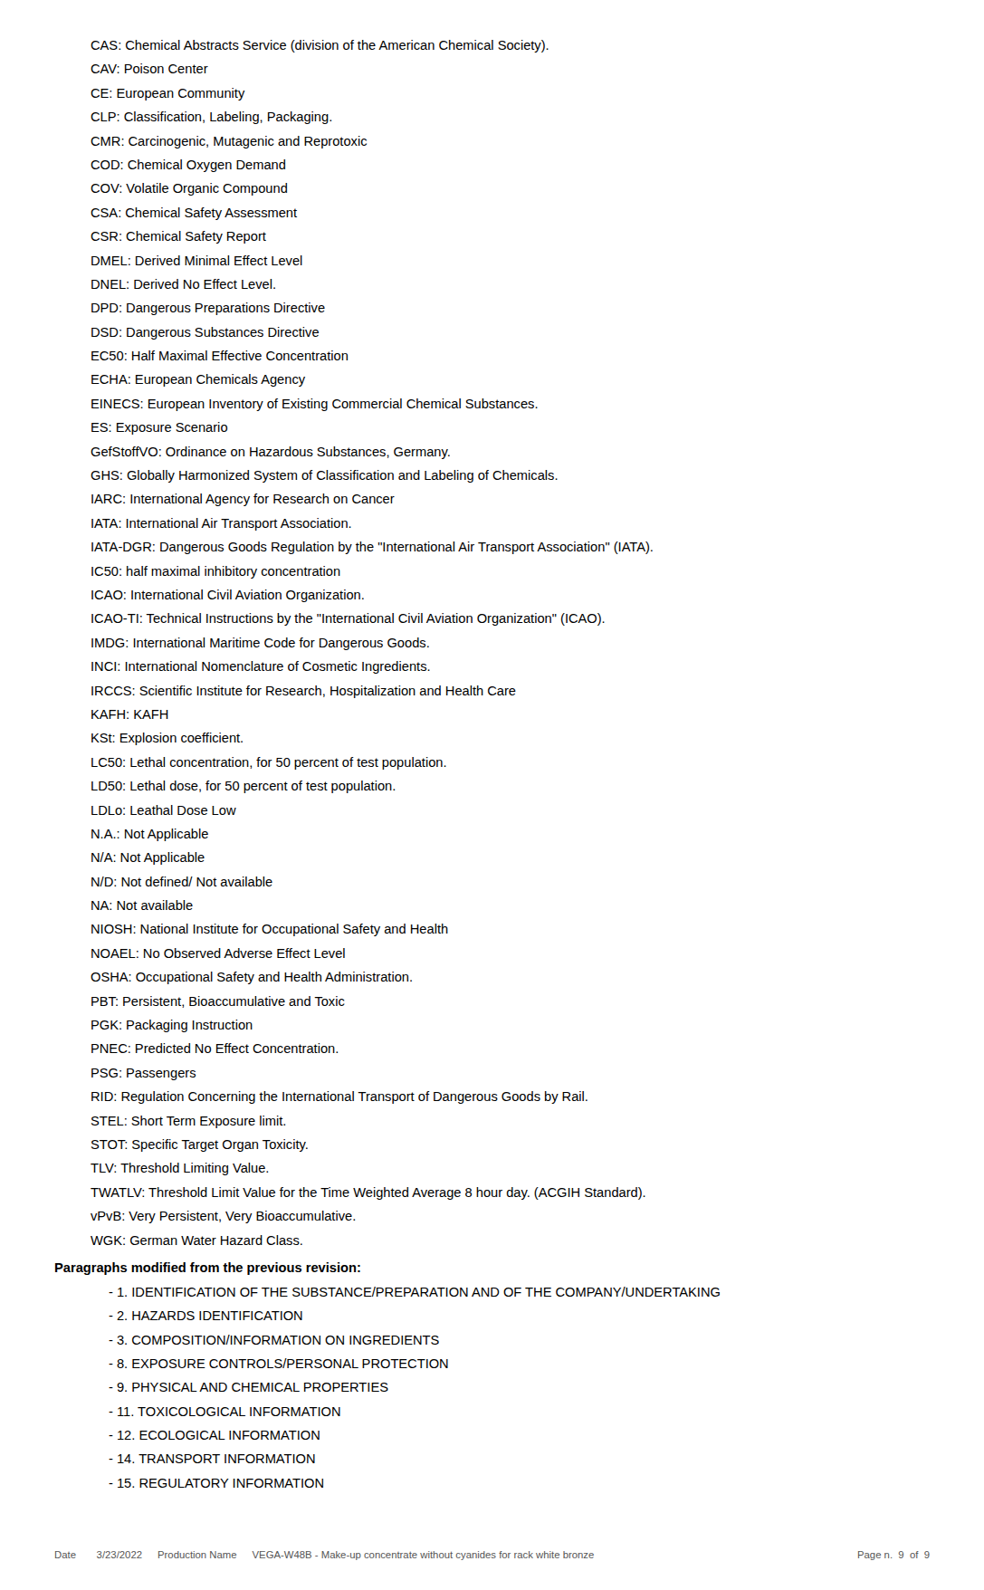CAS: Chemical Abstracts Service (division of the American Chemical Society).
CAV: Poison Center
CE: European Community
CLP: Classification, Labeling, Packaging.
CMR: Carcinogenic, Mutagenic and Reprotoxic
COD: Chemical Oxygen Demand
COV: Volatile Organic Compound
CSA: Chemical Safety Assessment
CSR: Chemical Safety Report
DMEL: Derived Minimal Effect Level
DNEL: Derived No Effect Level.
DPD: Dangerous Preparations Directive
DSD: Dangerous Substances Directive
EC50: Half Maximal Effective Concentration
ECHA: European Chemicals Agency
EINECS: European Inventory of Existing Commercial Chemical Substances.
ES: Exposure Scenario
GefStoffVO: Ordinance on Hazardous Substances, Germany.
GHS: Globally Harmonized System of Classification and Labeling of Chemicals.
IARC: International Agency for Research on Cancer
IATA: International Air Transport Association.
IATA-DGR: Dangerous Goods Regulation by the "International Air Transport Association" (IATA).
IC50: half maximal inhibitory concentration
ICAO: International Civil Aviation Organization.
ICAO-TI: Technical Instructions by the "International Civil Aviation Organization" (ICAO).
IMDG: International Maritime Code for Dangerous Goods.
INCI: International Nomenclature of Cosmetic Ingredients.
IRCCS: Scientific Institute for Research, Hospitalization and Health Care
KAFH: KAFH
KSt: Explosion coefficient.
LC50: Lethal concentration, for 50 percent of test population.
LD50: Lethal dose, for 50 percent of test population.
LDLo: Leathal Dose Low
N.A.: Not Applicable
N/A: Not Applicable
N/D: Not defined/ Not available
NA: Not available
NIOSH: National Institute for Occupational Safety and Health
NOAEL: No Observed Adverse Effect Level
OSHA: Occupational Safety and Health Administration.
PBT: Persistent, Bioaccumulative and Toxic
PGK: Packaging Instruction
PNEC: Predicted No Effect Concentration.
PSG: Passengers
RID: Regulation Concerning the International Transport of Dangerous Goods by Rail.
STEL: Short Term Exposure limit.
STOT: Specific Target Organ Toxicity.
TLV: Threshold Limiting Value.
TWATLV: Threshold Limit Value for the Time Weighted Average 8 hour day. (ACGIH Standard).
vPvB: Very Persistent, Very Bioaccumulative.
WGK: German Water Hazard Class.
Paragraphs modified from the previous revision:
1. IDENTIFICATION OF THE SUBSTANCE/PREPARATION AND OF THE COMPANY/UNDERTAKING
2. HAZARDS IDENTIFICATION
3. COMPOSITION/INFORMATION ON INGREDIENTS
8. EXPOSURE CONTROLS/PERSONAL PROTECTION
9. PHYSICAL AND CHEMICAL PROPERTIES
11. TOXICOLOGICAL INFORMATION
12. ECOLOGICAL INFORMATION
14. TRANSPORT INFORMATION
15. REGULATORY INFORMATION
Date 3/23/2022 Production Name VEGA-W48B - Make-up concentrate without cyanides for rack white bronze Page n. 9 of 9